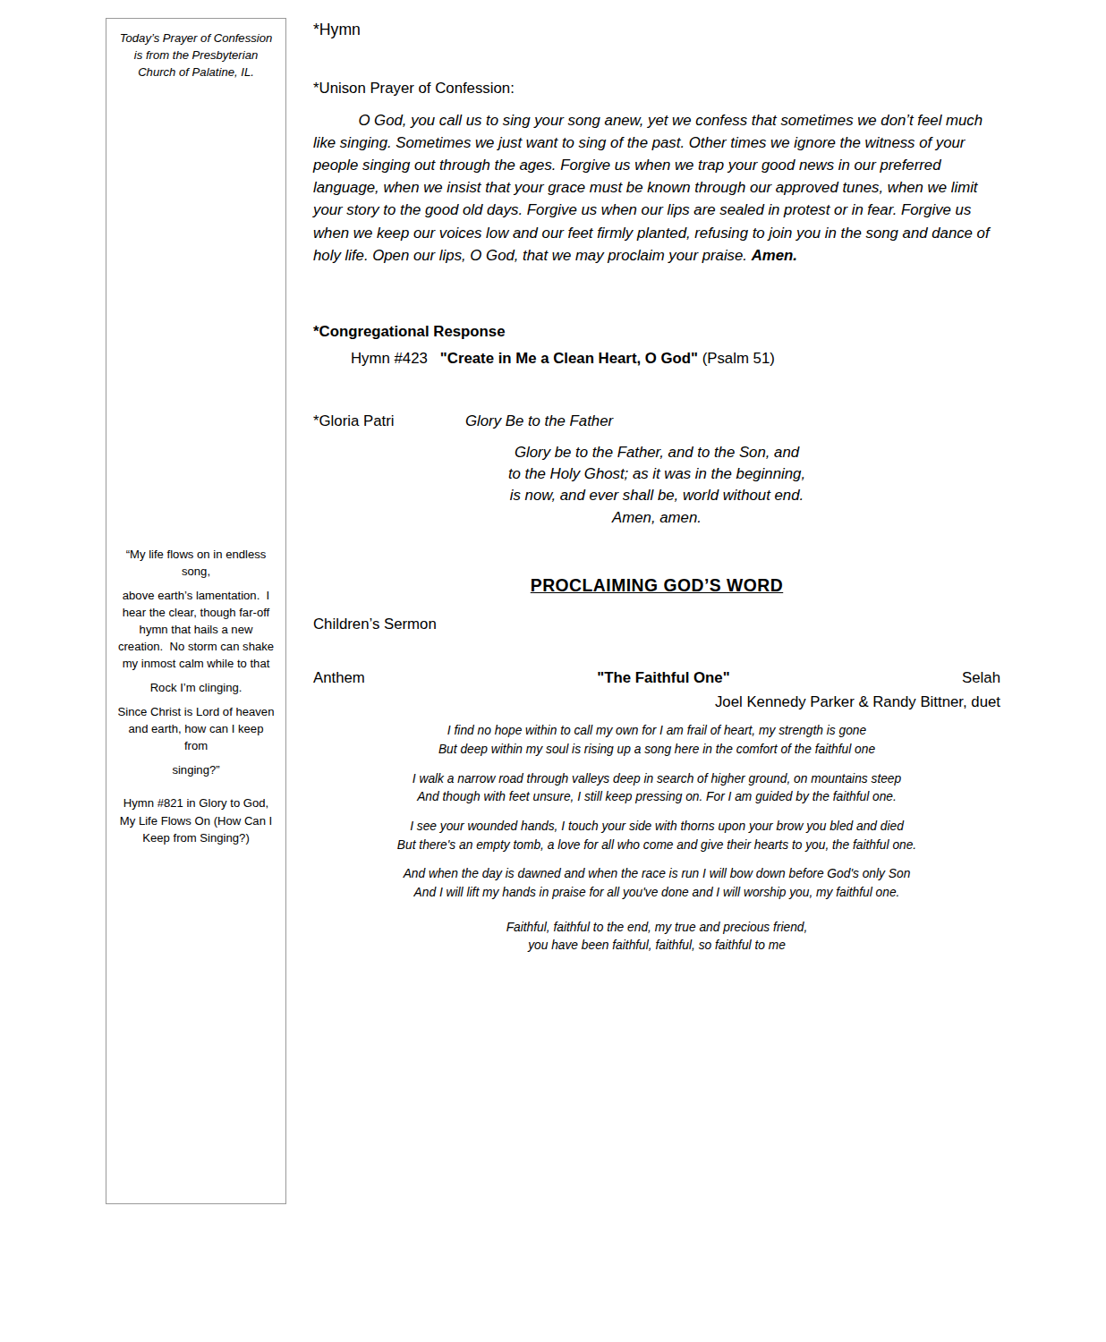Today’s Prayer of Confession is from the Presbyterian Church of Palatine, IL.
“My life flows on in endless song,
above earth’s lamentation. I hear the clear, though far-off hymn that hails a new creation. No storm can shake my inmost calm while to that
Rock I’m clinging.
Since Christ is Lord of heaven and earth, how can I keep from
singing?”
Hymn #821 in Glory to God, My Life Flows On (How Can I Keep from Singing?)
*Hymn
*Unison Prayer of Confession:
O God, you call us to sing your song anew, yet we confess that sometimes we don’t feel much like singing. Sometimes we just want to sing of the past. Other times we ignore the witness of your people singing out through the ages. Forgive us when we trap your good news in our preferred language, when we insist that your grace must be known through our approved tunes, when we limit your story to the good old days. Forgive us when our lips are sealed in protest or in fear. Forgive us when we keep our voices low and our feet firmly planted, refusing to join you in the song and dance of holy life. Open our lips, O God, that we may proclaim your praise. Amen.
*Congregational Response
Hymn #423 "Create in Me a Clean Heart, O God" (Psalm 51)
*Gloria Patri
Glory Be to the Father
Glory be to the Father, and to the Son, and
to the Holy Ghost; as it was in the beginning,
is now, and ever shall be, world without end.
Amen, amen.
PROCLAIMING GOD’S WORD
Children’s Sermon
Anthem "The Faithful One" Selah
Joel Kennedy Parker & Randy Bittner, duet
I find no hope within to call my own for I am frail of heart, my strength is gone
But deep within my soul is rising up a song here in the comfort of the faithful one
I walk a narrow road through valleys deep in search of higher ground, on mountains steep
And though with feet unsure, I still keep pressing on. For I am guided by the faithful one.
I see your wounded hands, I touch your side with thorns upon your brow you bled and died
But there's an empty tomb, a love for all who come and give their hearts to you, the faithful one.
And when the day is dawned and when the race is run I will bow down before God's only Son
And I will lift my hands in praise for all you've done and I will worship you, my faithful one.
Faithful, faithful to the end, my true and precious friend,
you have been faithful, faithful, so faithful to me